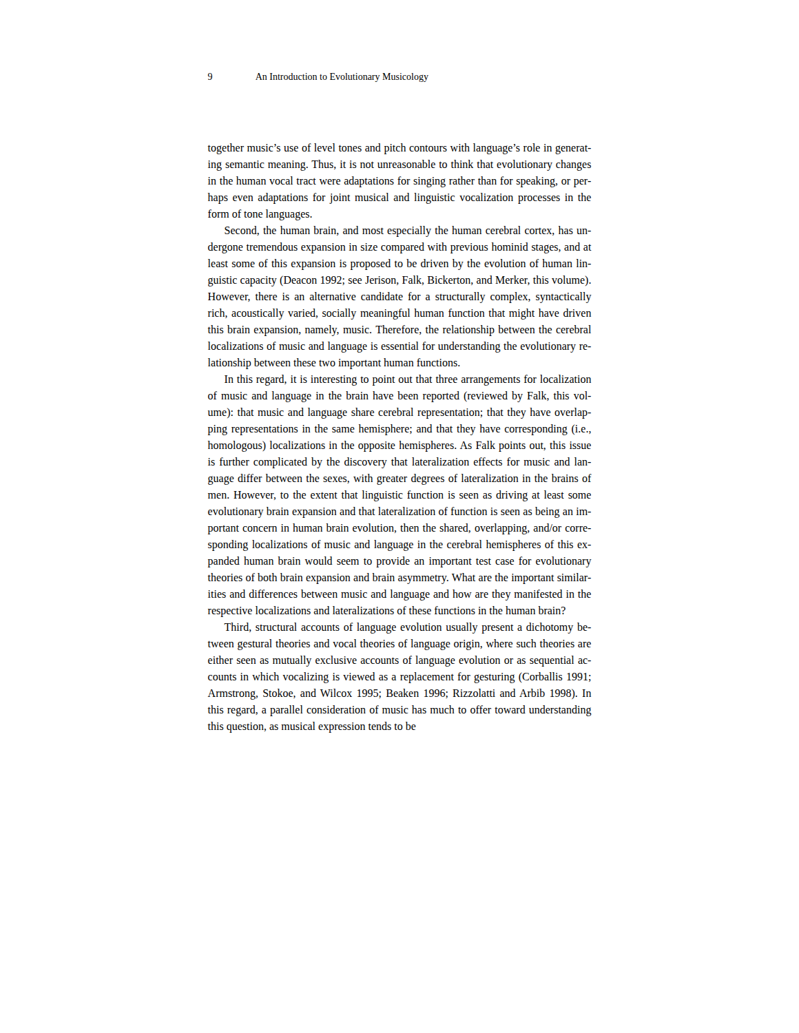9 An Introduction to Evolutionary Musicology
together music’s use of level tones and pitch contours with language’s role in generating semantic meaning. Thus, it is not unreasonable to think that evolutionary changes in the human vocal tract were adaptations for singing rather than for speaking, or perhaps even adaptations for joint musical and linguistic vocalization processes in the form of tone languages.
Second, the human brain, and most especially the human cerebral cortex, has undergone tremendous expansion in size compared with previous hominid stages, and at least some of this expansion is proposed to be driven by the evolution of human linguistic capacity (Deacon 1992; see Jerison, Falk, Bickerton, and Merker, this volume). However, there is an alternative candidate for a structurally complex, syntactically rich, acoustically varied, socially meaningful human function that might have driven this brain expansion, namely, music. Therefore, the relationship between the cerebral localizations of music and language is essential for understanding the evolutionary relationship between these two important human functions.
In this regard, it is interesting to point out that three arrangements for localization of music and language in the brain have been reported (reviewed by Falk, this volume): that music and language share cerebral representation; that they have overlapping representations in the same hemisphere; and that they have corresponding (i.e., homologous) localizations in the opposite hemispheres. As Falk points out, this issue is further complicated by the discovery that lateralization effects for music and language differ between the sexes, with greater degrees of lateralization in the brains of men. However, to the extent that linguistic function is seen as driving at least some evolutionary brain expansion and that lateralization of function is seen as being an important concern in human brain evolution, then the shared, overlapping, and/or corresponding localizations of music and language in the cerebral hemispheres of this expanded human brain would seem to provide an important test case for evolutionary theories of both brain expansion and brain asymmetry. What are the important similarities and differences between music and language and how are they manifested in the respective localizations and lateralizations of these functions in the human brain?
Third, structural accounts of language evolution usually present a dichotomy between gestural theories and vocal theories of language origin, where such theories are either seen as mutually exclusive accounts of language evolution or as sequential accounts in which vocalizing is viewed as a replacement for gesturing (Corballis 1991; Armstrong, Stokoe, and Wilcox 1995; Beaken 1996; Rizzolatti and Arbib 1998). In this regard, a parallel consideration of music has much to offer toward understanding this question, as musical expression tends to be